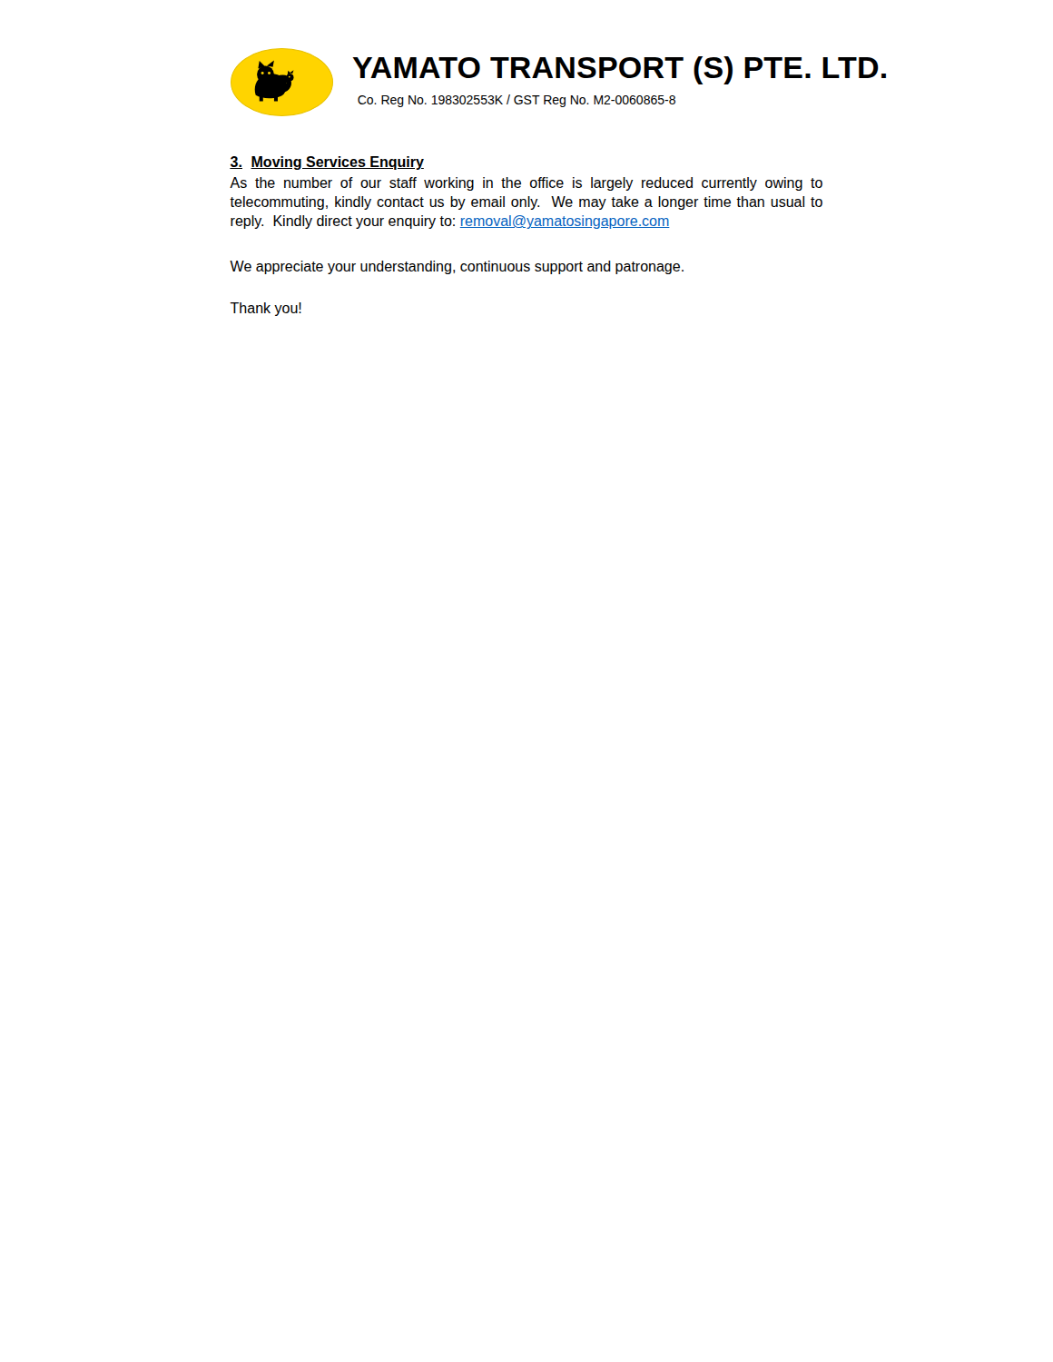YAMATO TRANSPORT (S) PTE. LTD.
Co. Reg No. 198302553K / GST Reg No. M2-0060865-8
3. Moving Services Enquiry
As the number of our staff working in the office is largely reduced currently owing to telecommuting, kindly contact us by email only. We may take a longer time than usual to reply. Kindly direct your enquiry to: removal@yamatosingapore.com
We appreciate your understanding, continuous support and patronage.
Thank you!